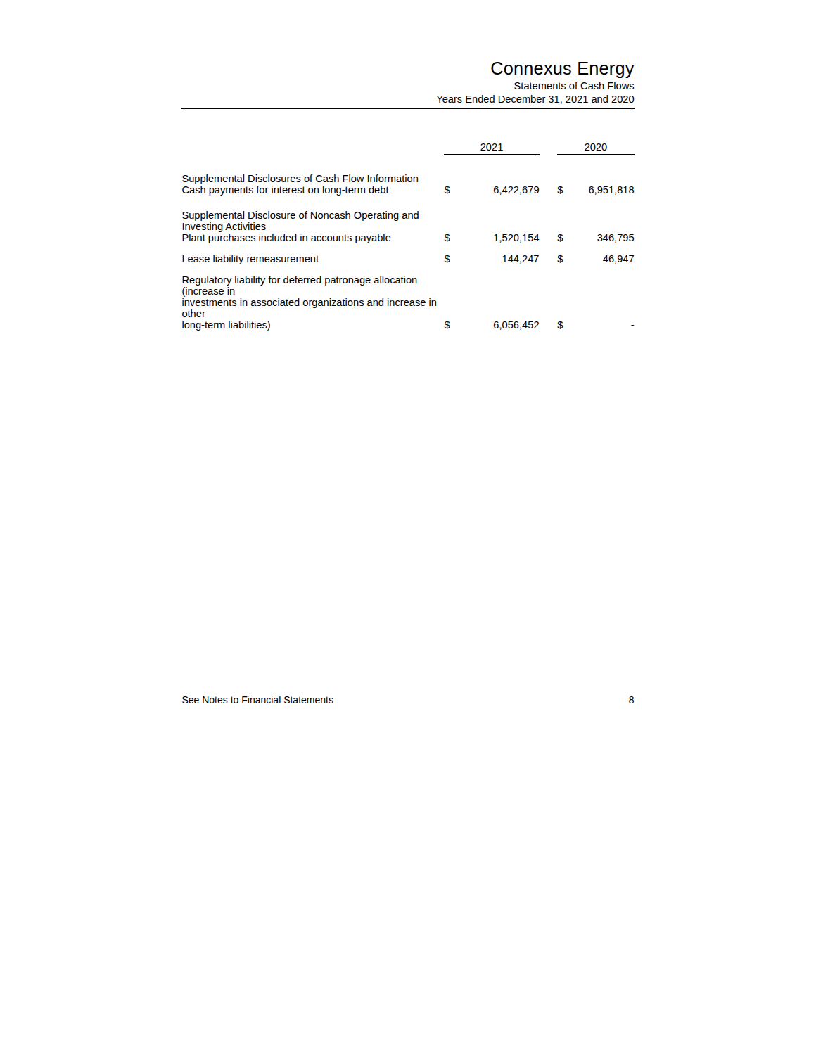Connexus Energy
Statements of Cash Flows
Years Ended December 31, 2021 and 2020
| | 2021 | | 2020 |
| --- | --- | --- | --- |
| Supplemental Disclosures of Cash Flow Information | | | | | |
| Cash payments for interest on long-term debt | $ | 6,422,679 | | $ | 6,951,818 |
| Supplemental Disclosure of Noncash Operating and Investing Activities | | | | | |
| Plant purchases included in accounts payable | $ | 1,520,154 | | $ | 346,795 |
| Lease liability remeasurement | $ | 144,247 | | $ | 46,947 |
| Regulatory liability for deferred patronage allocation (increase in | | | | | |
| investments in associated organizations and increase in other | | | | | |
| long-term liabilities) | $ | 6,056,452 | | $ | - |
See Notes to Financial Statements 8